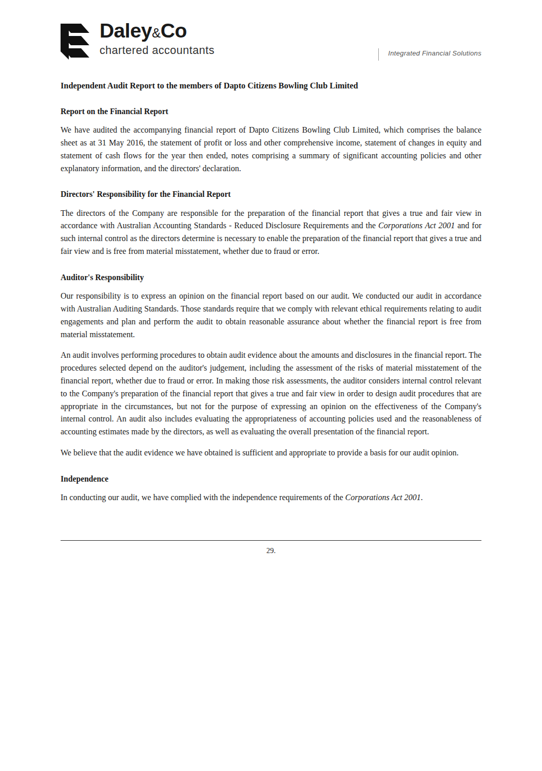Daley&Co
chartered accountants
Integrated Financial Solutions
Independent Audit Report to the members of Dapto Citizens Bowling Club Limited
Report on the Financial Report
We have audited the accompanying financial report of Dapto Citizens Bowling Club Limited, which comprises the balance sheet as at 31 May 2016, the statement of profit or loss and other comprehensive income, statement of changes in equity and statement of cash flows for the year then ended, notes comprising a summary of significant accounting policies and other explanatory information, and the directors' declaration.
Directors' Responsibility for the Financial Report
The directors of the Company are responsible for the preparation of the financial report that gives a true and fair view in accordance with Australian Accounting Standards - Reduced Disclosure Requirements and the Corporations Act 2001 and for such internal control as the directors determine is necessary to enable the preparation of the financial report that gives a true and fair view and is free from material misstatement, whether due to fraud or error.
Auditor's Responsibility
Our responsibility is to express an opinion on the financial report based on our audit. We conducted our audit in accordance with Australian Auditing Standards. Those standards require that we comply with relevant ethical requirements relating to audit engagements and plan and perform the audit to obtain reasonable assurance about whether the financial report is free from material misstatement.
An audit involves performing procedures to obtain audit evidence about the amounts and disclosures in the financial report. The procedures selected depend on the auditor's judgement, including the assessment of the risks of material misstatement of the financial report, whether due to fraud or error. In making those risk assessments, the auditor considers internal control relevant to the Company's preparation of the financial report that gives a true and fair view in order to design audit procedures that are appropriate in the circumstances, but not for the purpose of expressing an opinion on the effectiveness of the Company's internal control. An audit also includes evaluating the appropriateness of accounting policies used and the reasonableness of accounting estimates made by the directors, as well as evaluating the overall presentation of the financial report.
We believe that the audit evidence we have obtained is sufficient and appropriate to provide a basis for our audit opinion.
Independence
In conducting our audit, we have complied with the independence requirements of the Corporations Act 2001.
29.